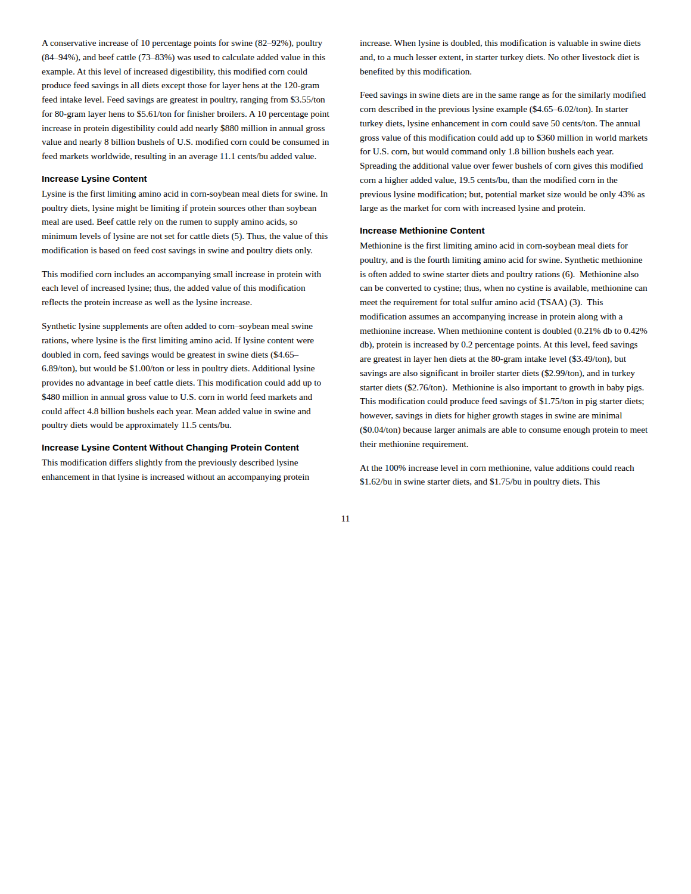A conservative increase of 10 percentage points for swine (82–92%), poultry (84–94%), and beef cattle (73–83%) was used to calculate added value in this example. At this level of increased digestibility, this modified corn could produce feed savings in all diets except those for layer hens at the 120-gram feed intake level. Feed savings are greatest in poultry, ranging from $3.55/ton for 80-gram layer hens to $5.61/ton for finisher broilers. A 10 percentage point increase in protein digestibility could add nearly $880 million in annual gross value and nearly 8 billion bushels of U.S. modified corn could be consumed in feed markets worldwide, resulting in an average 11.1 cents/bu added value.
Increase Lysine Content
Lysine is the first limiting amino acid in corn-soybean meal diets for swine. In poultry diets, lysine might be limiting if protein sources other than soybean meal are used. Beef cattle rely on the rumen to supply amino acids, so minimum levels of lysine are not set for cattle diets (5). Thus, the value of this modification is based on feed cost savings in swine and poultry diets only.
This modified corn includes an accompanying small increase in protein with each level of increased lysine; thus, the added value of this modification reflects the protein increase as well as the lysine increase.
Synthetic lysine supplements are often added to corn–soybean meal swine rations, where lysine is the first limiting amino acid. If lysine content were doubled in corn, feed savings would be greatest in swine diets ($4.65–6.89/ton), but would be $1.00/ton or less in poultry diets. Additional lysine provides no advantage in beef cattle diets. This modification could add up to $480 million in annual gross value to U.S. corn in world feed markets and could affect 4.8 billion bushels each year. Mean added value in swine and poultry diets would be approximately 11.5 cents/bu.
Increase Lysine Content Without Changing Protein Content
This modification differs slightly from the previously described lysine enhancement in that lysine is increased without an accompanying protein increase. When lysine is doubled, this modification is valuable in swine diets and, to a much lesser extent, in starter turkey diets. No other livestock diet is benefited by this modification.
Feed savings in swine diets are in the same range as for the similarly modified corn described in the previous lysine example ($4.65–6.02/ton). In starter turkey diets, lysine enhancement in corn could save 50 cents/ton. The annual gross value of this modification could add up to $360 million in world markets for U.S. corn, but would command only 1.8 billion bushels each year. Spreading the additional value over fewer bushels of corn gives this modified corn a higher added value, 19.5 cents/bu, than the modified corn in the previous lysine modification; but, potential market size would be only 43% as large as the market for corn with increased lysine and protein.
Increase Methionine Content
Methionine is the first limiting amino acid in corn-soybean meal diets for poultry, and is the fourth limiting amino acid for swine. Synthetic methionine is often added to swine starter diets and poultry rations (6). Methionine also can be converted to cystine; thus, when no cystine is available, methionine can meet the requirement for total sulfur amino acid (TSAA) (3). This modification assumes an accompanying increase in protein along with a methionine increase. When methionine content is doubled (0.21% db to 0.42% db), protein is increased by 0.2 percentage points. At this level, feed savings are greatest in layer hen diets at the 80-gram intake level ($3.49/ton), but savings are also significant in broiler starter diets ($2.99/ton), and in turkey starter diets ($2.76/ton). Methionine is also important to growth in baby pigs. This modification could produce feed savings of $1.75/ton in pig starter diets; however, savings in diets for higher growth stages in swine are minimal ($0.04/ton) because larger animals are able to consume enough protein to meet their methionine requirement.
At the 100% increase level in corn methionine, value additions could reach $1.62/bu in swine starter diets, and $1.75/bu in poultry diets. This
11